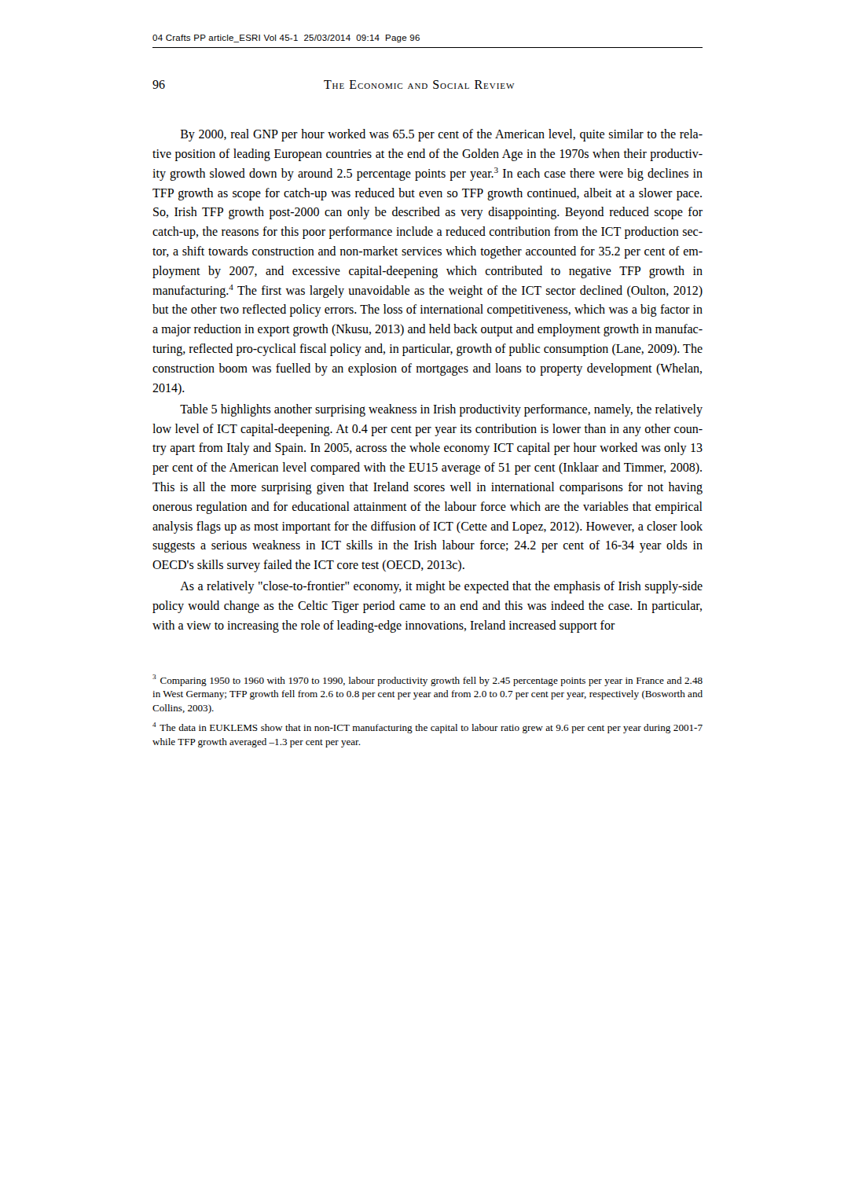04 Crafts PP article_ESRI Vol 45-1 25/03/2014 09:14 Page 96
96 The Economic and Social Review
By 2000, real GNP per hour worked was 65.5 per cent of the American level, quite similar to the relative position of leading European countries at the end of the Golden Age in the 1970s when their productivity growth slowed down by around 2.5 percentage points per year.3 In each case there were big declines in TFP growth as scope for catch-up was reduced but even so TFP growth continued, albeit at a slower pace. So, Irish TFP growth post-2000 can only be described as very disappointing. Beyond reduced scope for catch-up, the reasons for this poor performance include a reduced contribution from the ICT production sector, a shift towards construction and non-market services which together accounted for 35.2 per cent of employment by 2007, and excessive capital-deepening which contributed to negative TFP growth in manufacturing.4 The first was largely unavoidable as the weight of the ICT sector declined (Oulton, 2012) but the other two reflected policy errors. The loss of international competitiveness, which was a big factor in a major reduction in export growth (Nkusu, 2013) and held back output and employment growth in manufacturing, reflected pro-cyclical fiscal policy and, in particular, growth of public consumption (Lane, 2009). The construction boom was fuelled by an explosion of mortgages and loans to property development (Whelan, 2014).
Table 5 highlights another surprising weakness in Irish productivity performance, namely, the relatively low level of ICT capital-deepening. At 0.4 per cent per year its contribution is lower than in any other country apart from Italy and Spain. In 2005, across the whole economy ICT capital per hour worked was only 13 per cent of the American level compared with the EU15 average of 51 per cent (Inklaar and Timmer, 2008). This is all the more surprising given that Ireland scores well in international comparisons for not having onerous regulation and for educational attainment of the labour force which are the variables that empirical analysis flags up as most important for the diffusion of ICT (Cette and Lopez, 2012). However, a closer look suggests a serious weakness in ICT skills in the Irish labour force; 24.2 per cent of 16-34 year olds in OECD's skills survey failed the ICT core test (OECD, 2013c).
As a relatively "close-to-frontier" economy, it might be expected that the emphasis of Irish supply-side policy would change as the Celtic Tiger period came to an end and this was indeed the case. In particular, with a view to increasing the role of leading-edge innovations, Ireland increased support for
3 Comparing 1950 to 1960 with 1970 to 1990, labour productivity growth fell by 2.45 percentage points per year in France and 2.48 in West Germany; TFP growth fell from 2.6 to 0.8 per cent per year and from 2.0 to 0.7 per cent per year, respectively (Bosworth and Collins, 2003).
4 The data in EUKLEMS show that in non-ICT manufacturing the capital to labour ratio grew at 9.6 per cent per year during 2001-7 while TFP growth averaged –1.3 per cent per year.